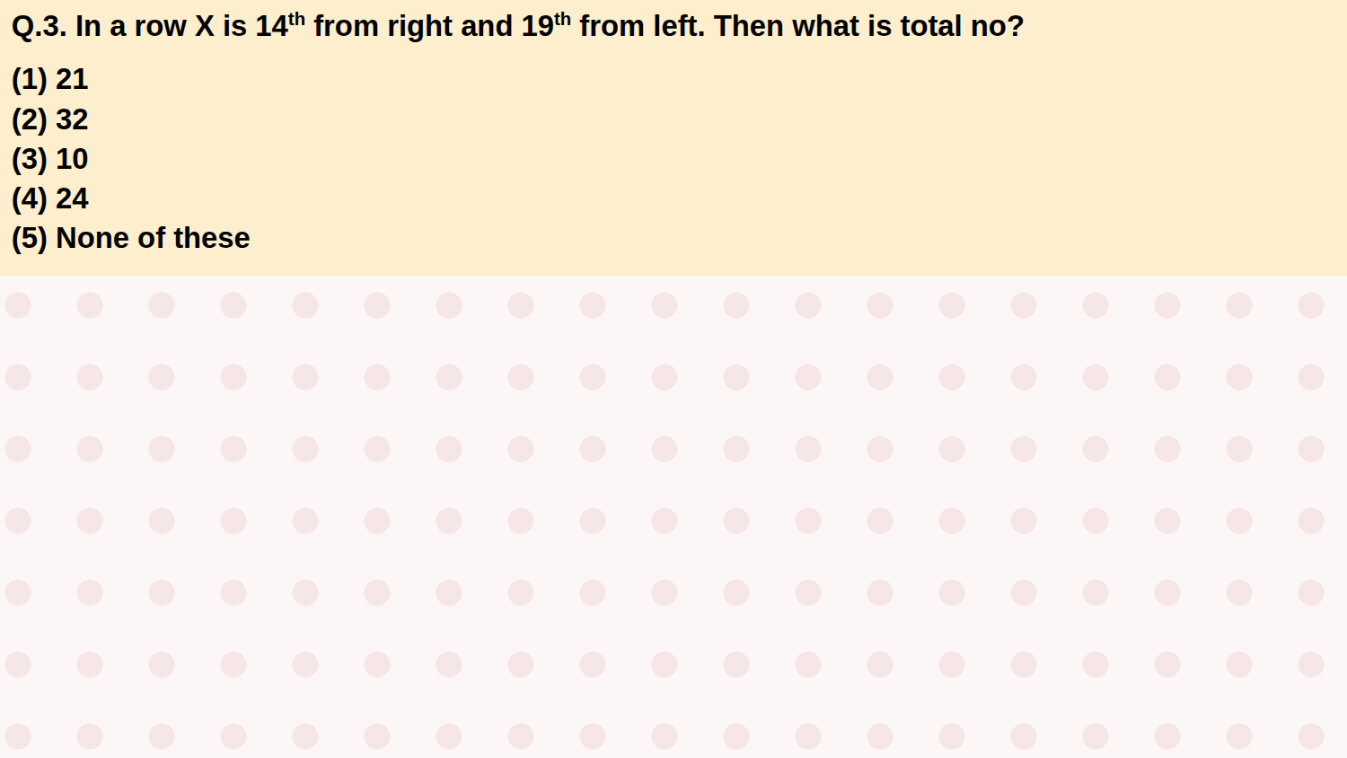Q.3. In a row X is 14th from right and 19th from left. Then what is total no?
(1) 21
(2) 32
(3) 10
(4) 24
(5) None of these